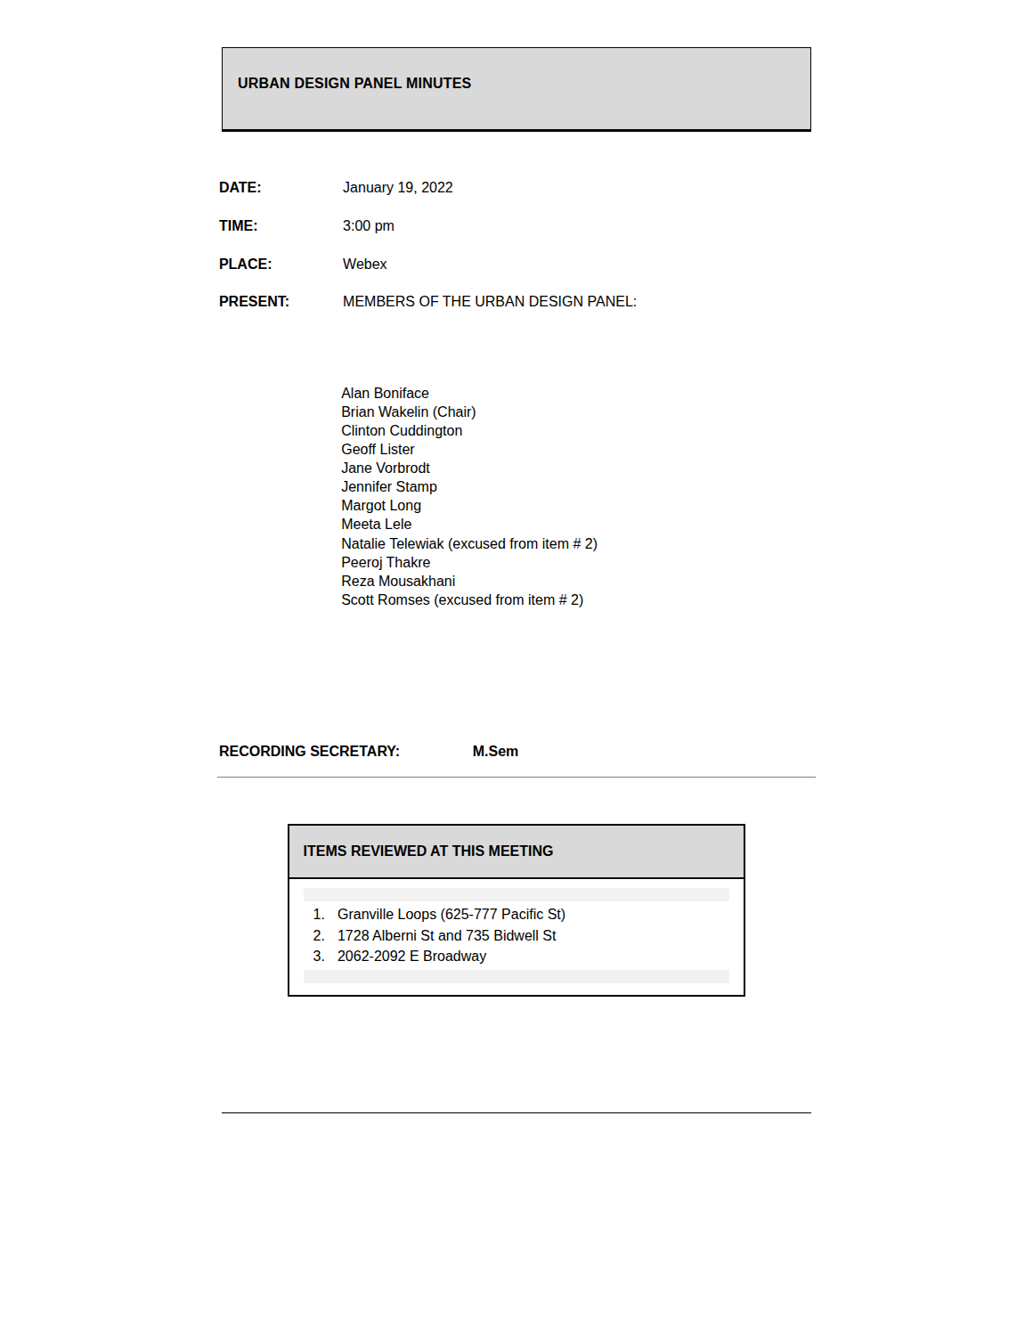URBAN DESIGN PANEL MINUTES
| DATE: | January 19, 2022 |
| TIME: | 3:00 pm |
| PLACE: | Webex |
| PRESENT: | MEMBERS OF THE URBAN DESIGN PANEL: |
Alan Boniface
Brian Wakelin (Chair)
Clinton Cuddington
Geoff Lister
Jane Vorbrodt
Jennifer Stamp
Margot Long
Meeta Lele
Natalie Telewiak (excused from item # 2)
Peeroj Thakre
Reza Mousakhani
Scott Romses (excused from item # 2)
RECORDING SECRETARY:M.Sem
ITEMS REVIEWED AT THIS MEETING
Granville Loops (625-777 Pacific St)
1728 Alberni St and 735 Bidwell St
2062-2092 E Broadway